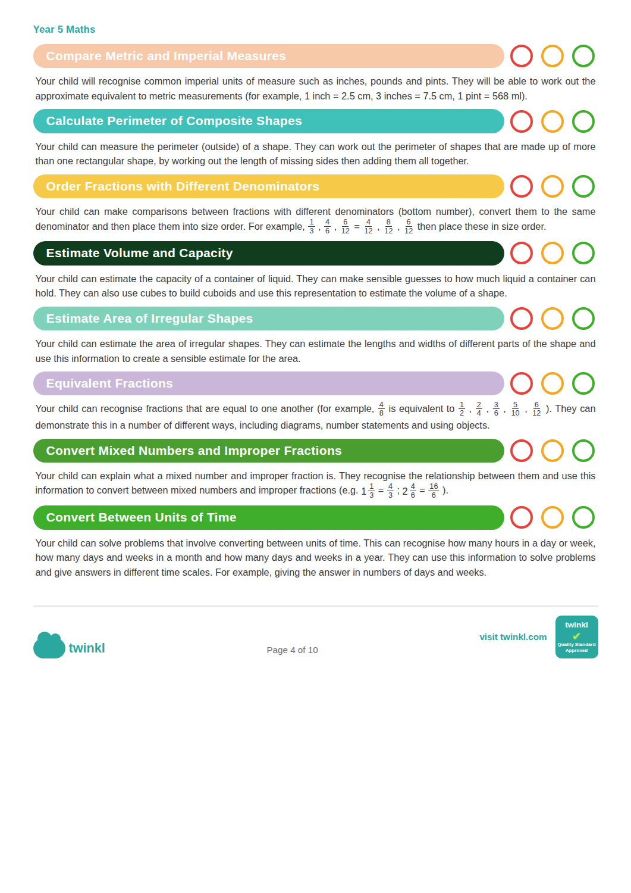Year 5 Maths
Compare Metric and Imperial Measures
Your child will recognise common imperial units of measure such as inches, pounds and pints. They will be able to work out the approximate equivalent to metric measurements (for example, 1 inch = 2.5 cm, 3 inches = 7.5 cm, 1 pint = 568 ml).
Calculate Perimeter of Composite Shapes
Your child can measure the perimeter (outside) of a shape. They can work out the perimeter of shapes that are made up of more than one rectangular shape, by working out the length of missing sides then adding them all together.
Order Fractions with Different Denominators
Your child can make comparisons between fractions with different denominators (bottom number), convert them to the same denominator and then place them into size order. For example, 13 , 46 , 612 = 412 , 812 , 612 then place these in size order.
Estimate Volume and Capacity
Your child can estimate the capacity of a container of liquid. They can make sensible guesses to how much liquid a container can hold. They can also use cubes to build cuboids and use this representation to estimate the volume of a shape.
Estimate Area of Irregular Shapes
Your child can estimate the area of irregular shapes. They can estimate the lengths and widths of different parts of the shape and use this information to create a sensible estimate for the area.
Equivalent Fractions
Your child can recognise fractions that are equal to one another (for example, 48 is equivalent to 12 , 24 , 36 , 510 , 612 ). They can demonstrate this in a number of different ways, including diagrams, number statements and using objects.
Convert Mixed Numbers and Improper Fractions
Your child can explain what a mixed number and improper fraction is. They recognise the relationship between them and use this information to convert between mixed numbers and improper fractions (e.g. 113 = 43 ; 246 = 166 ).
Convert Between Units of Time
Your child can solve problems that involve converting between units of time. This can recognise how many hours in a day or week, how many days and weeks in a month and how many days and weeks in a year. They can use this information to solve problems and give answers in different time scales. For example, giving the answer in numbers of days and weeks.
twinkl
Page 4 of 10
visit twinkl.com
twinkl ✔ Quality Standard
Approved